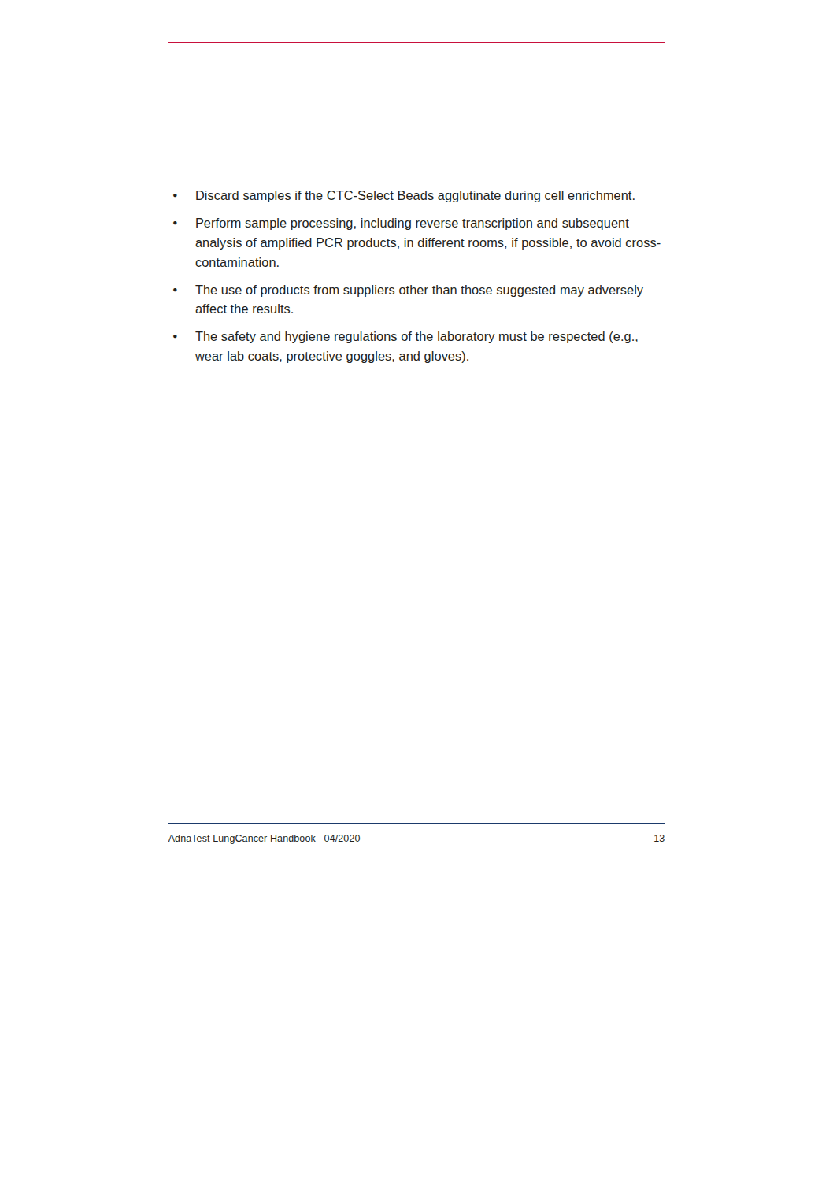Discard samples if the CTC-Select Beads agglutinate during cell enrichment.
Perform sample processing, including reverse transcription and subsequent analysis of amplified PCR products, in different rooms, if possible, to avoid cross-contamination.
The use of products from suppliers other than those suggested may adversely affect the results.
The safety and hygiene regulations of the laboratory must be respected (e.g., wear lab coats, protective goggles, and gloves).
AdnaTest LungCancer Handbook 04/2020 13